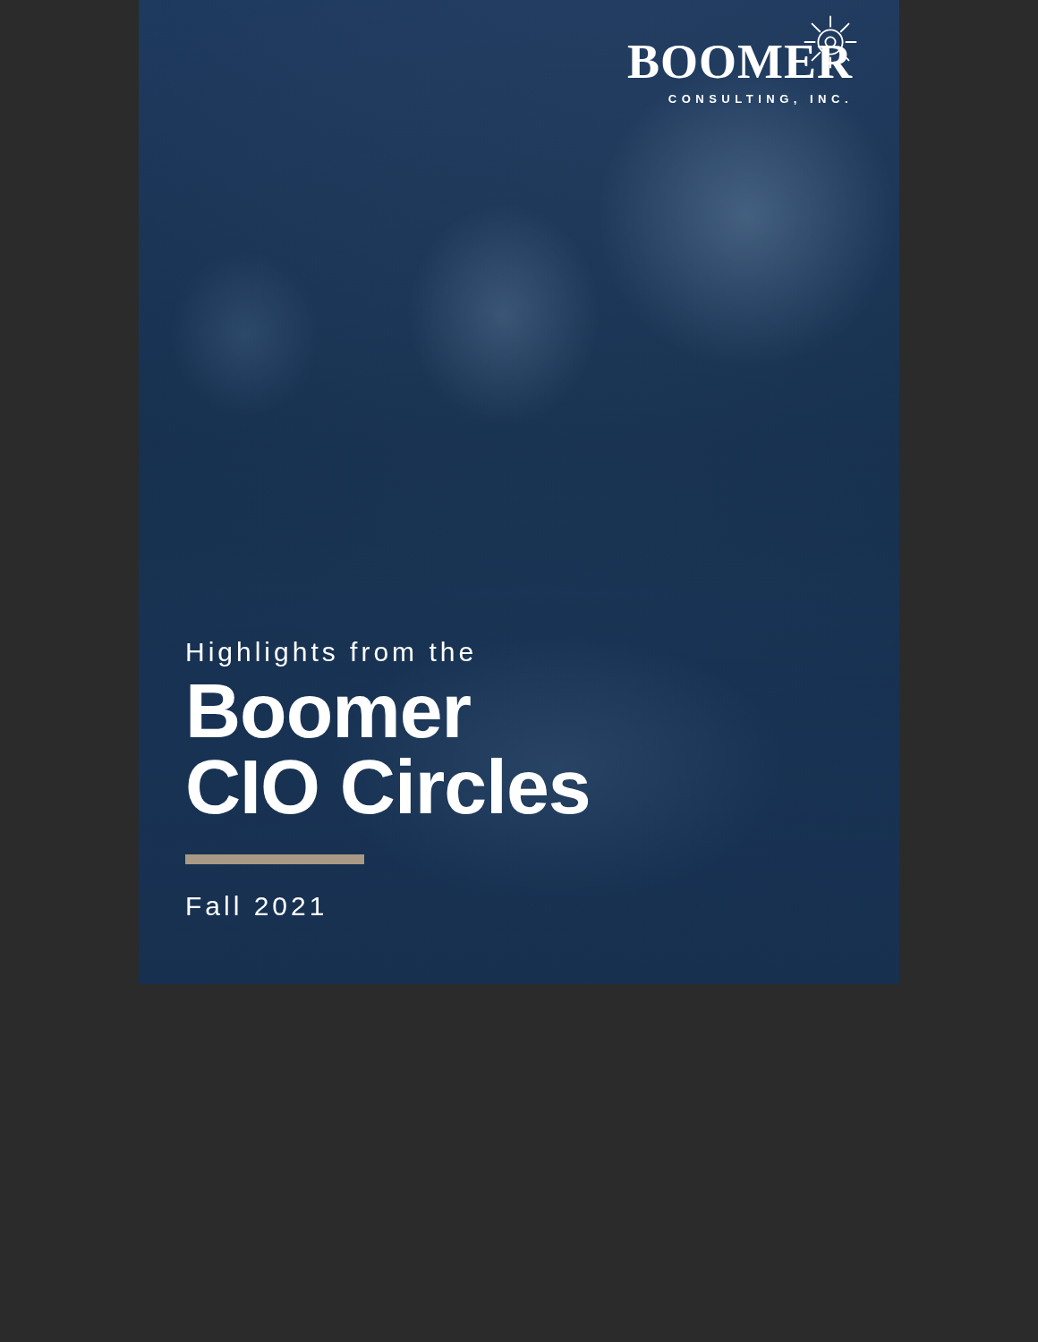BOOMER
CONSULTING, INC.
Highlights from the
BoomerCIO Circles
Fall 2021